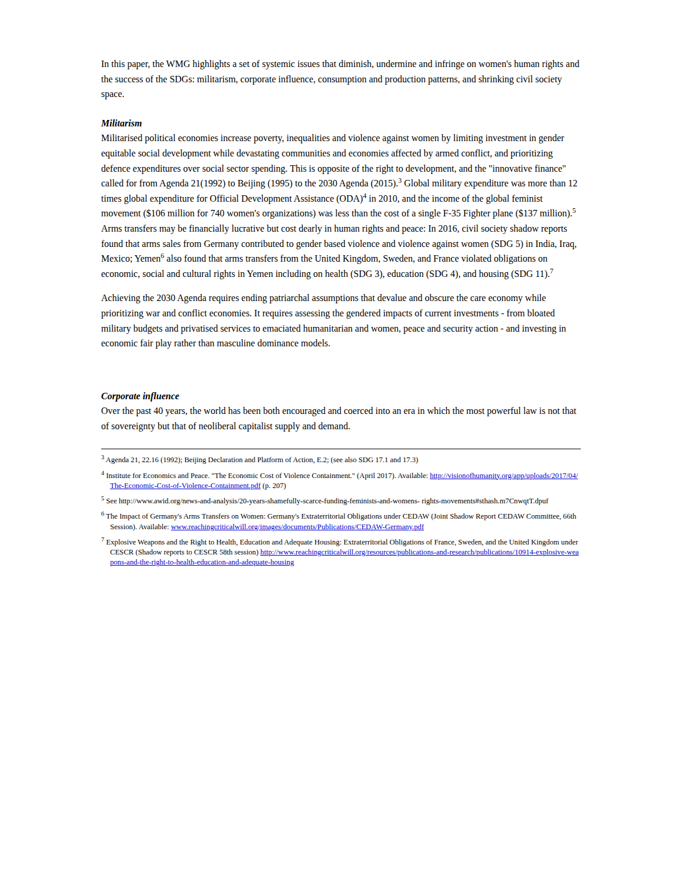In this paper, the WMG highlights a set of systemic issues that diminish, undermine and infringe on women's human rights and the success of the SDGs: militarism, corporate influence, consumption and production patterns, and shrinking civil society space.
Militarism
Militarised political economies increase poverty, inequalities and violence against women by limiting investment in gender equitable social development while devastating communities and economies affected by armed conflict, and prioritizing defence expenditures over social sector spending. This is opposite of the right to development, and the "innovative finance" called for from Agenda 21(1992) to Beijing (1995) to the 2030 Agenda (2015).3 Global military expenditure was more than 12 times global expenditure for Official Development Assistance (ODA)4 in 2010, and the income of the global feminist movement ($106 million for 740 women's organizations) was less than the cost of a single F-35 Fighter plane ($137 million).5 Arms transfers may be financially lucrative but cost dearly in human rights and peace: In 2016, civil society shadow reports found that arms sales from Germany contributed to gender based violence and violence against women (SDG 5) in India, Iraq, Mexico; Yemen6 also found that arms transfers from the United Kingdom, Sweden, and France violated obligations on economic, social and cultural rights in Yemen including on health (SDG 3), education (SDG 4), and housing (SDG 11).7
Achieving the 2030 Agenda requires ending patriarchal assumptions that devalue and obscure the care economy while prioritizing war and conflict economies. It requires assessing the gendered impacts of current investments - from bloated military budgets and privatised services to emaciated humanitarian and women, peace and security action - and investing in economic fair play rather than masculine dominance models.
Corporate influence
Over the past 40 years, the world has been both encouraged and coerced into an era in which the most powerful law is not that of sovereignty but that of neoliberal capitalist supply and demand.
3 Agenda 21, 22.16 (1992); Beijing Declaration and Platform of Action, E.2; (see also SDG 17.1 and 17.3)
4 Institute for Economics and Peace. "The Economic Cost of Violence Containment." (April 2017). Available: http://visionofhumanity.org/app/uploads/2017/04/The-Economic-Cost-of-Violence-Containment.pdf (p. 207)
5 See http://www.awid.org/news-and-analysis/20-years-shamefully-scarce-funding-feminists-and-womens- rights-movements#sthash.m7CnwqtT.dpuf
6 The Impact of Germany's Arms Transfers on Women: Germany's Extraterritorial Obligations under CEDAW (Joint Shadow Report CEDAW Committee, 66th Session). Available: www.reachingcriticalwill.org/images/documents/Publications/CEDAW-Germany.pdf
7 Explosive Weapons and the Right to Health, Education and Adequate Housing: Extraterritorial Obligations of France, Sweden, and the United Kingdom under CESCR (Shadow reports to CESCR 58th session) http://www.reachingcriticalwill.org/resources/publications-and-research/publications/10914-explosive-weapons-and-the-right-to-health-education-and-adequate-housing